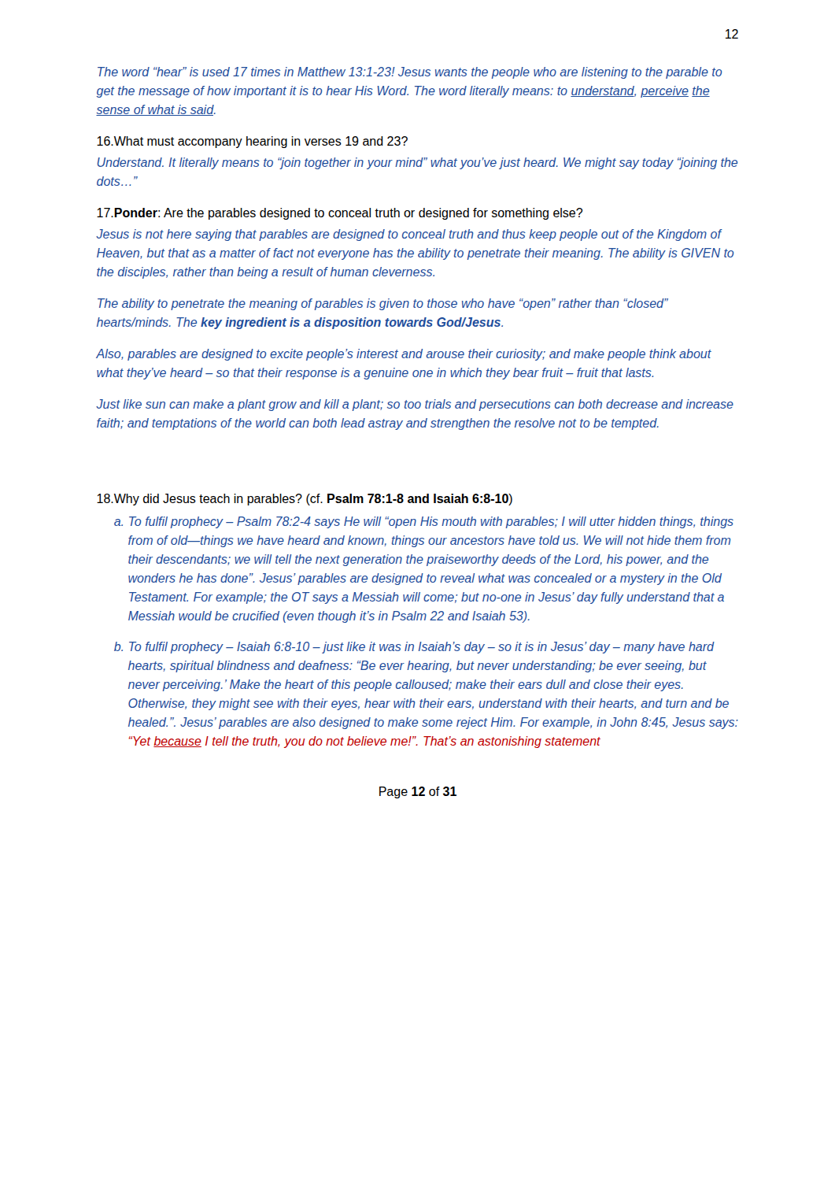12
The word “hear” is used 17 times in Matthew 13:1-23! Jesus wants the people who are listening to the parable to get the message of how important it is to hear His Word. The word literally means: to understand, perceive the sense of what is said.
16.What must accompany hearing in verses 19 and 23?
Understand. It literally means to “join together in your mind” what you’ve just heard. We might say today “joining the dots…”
17.Ponder: Are the parables designed to conceal truth or designed for something else?
Jesus is not here saying that parables are designed to conceal truth and thus keep people out of the Kingdom of Heaven, but that as a matter of fact not everyone has the ability to penetrate their meaning. The ability is GIVEN to the disciples, rather than being a result of human cleverness.
The ability to penetrate the meaning of parables is given to those who have “open” rather than “closed” hearts/minds. The key ingredient is a disposition towards God/Jesus.
Also, parables are designed to excite people’s interest and arouse their curiosity; and make people think about what they’ve heard – so that their response is a genuine one in which they bear fruit – fruit that lasts.
Just like sun can make a plant grow and kill a plant; so too trials and persecutions can both decrease and increase faith; and temptations of the world can both lead astray and strengthen the resolve not to be tempted.
18.Why did Jesus teach in parables? (cf. Psalm 78:1-8 and Isaiah 6:8-10)
To fulfil prophecy – Psalm 78:2-4 says He will “open His mouth with parables; I will utter hidden things, things from of old—things we have heard and known, things our ancestors have told us. We will not hide them from their descendants; we will tell the next generation the praiseworthy deeds of the Lord, his power, and the wonders he has done”. Jesus’ parables are designed to reveal what was concealed or a mystery in the Old Testament. For example; the OT says a Messiah will come; but no-one in Jesus’ day fully understand that a Messiah would be crucified (even though it’s in Psalm 22 and Isaiah 53).
To fulfil prophecy – Isaiah 6:8-10 – just like it was in Isaiah’s day – so it is in Jesus’ day – many have hard hearts, spiritual blindness and deafness: “Be ever hearing, but never understanding; be ever seeing, but never perceiving.’ Make the heart of this people calloused; make their ears dull and close their eyes. Otherwise, they might see with their eyes, hear with their ears, understand with their hearts, and turn and be healed.”. Jesus’ parables are also designed to make some reject Him. For example, in John 8:45, Jesus says: “Yet because I tell the truth, you do not believe me!”. That’s an astonishing statement
Page 12 of 31